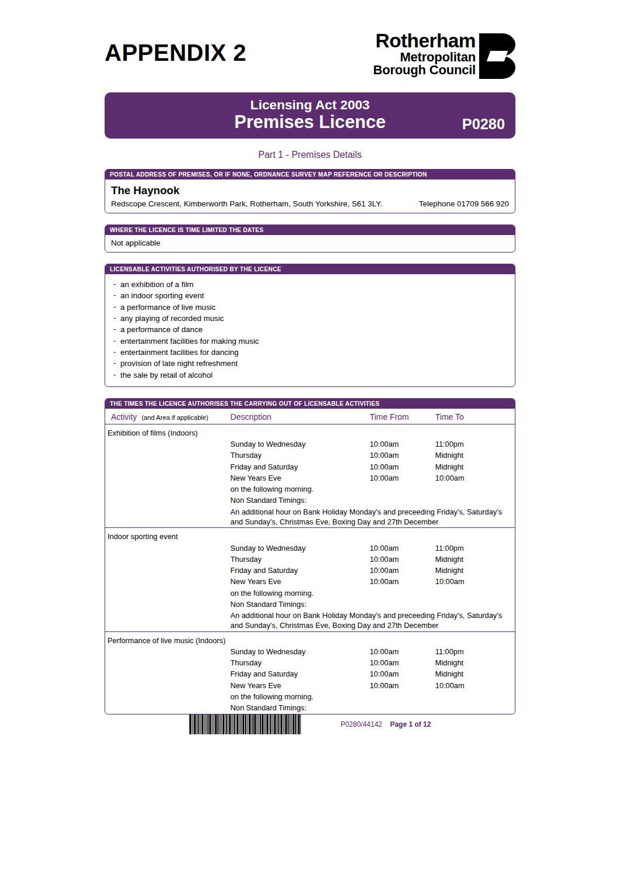APPENDIX 2
Rotherham
Metropolitan
Borough Council
Licensing Act 2003
Premises Licence
P0280
Part 1 - Premises Details
POSTAL ADDRESS OF PREMISES, OR IF NONE, ORDNANCE SURVEY MAP REFERENCE OR DESCRIPTION
The Haynook
Redscope Crescent, Kimberworth Park, Rotherham, South Yorkshire, S61 3LY.
Telephone 01709 566 920
WHERE THE LICENCE IS TIME LIMITED THE DATES
Not applicable
LICENSABLE ACTIVITIES AUTHORISED BY THE LICENCE
an exhibition of a film
an indoor sporting event
a performance of live music
any playing of recorded music
a performance of dance
entertainment facilities for making music
entertainment facilities for dancing
provision of late night refreshment
the sale by retail of alcohol
THE TIMES THE LICENCE AUTHORISES THE CARRYING OUT OF LICENSABLE ACTIVITIES
| Activity (and Area if applicable) | Description | Time From | Time To |
| --- | --- | --- | --- |
| Exhibition of films (Indoors) | | | |
| | Sunday to Wednesday | 10:00am | 11:00pm |
| | Thursday | 10:00am | Midnight |
| | Friday and Saturday | 10:00am | Midnight |
| | New Years Eve | 10:00am | 10:00am |
| | on the following morning. |
| | Non Standard Timings: |
| | An additional hour on Bank Holiday Monday's and preceeding Friday's, Saturday's and Sunday's, Christmas Eve, Boxing Day and 27th December |
| Indoor sporting event | | | |
| | Sunday to Wednesday | 10:00am | 11:00pm |
| | Thursday | 10:00am | Midnight |
| | Friday and Saturday | 10:00am | Midnight |
| | New Years Eve | 10:00am | 10:00am |
| | on the following morning. |
| | Non Standard Timings: |
| | An additional hour on Bank Holiday Monday's and preceeding Friday's, Saturday's and Sunday's, Christmas Eve, Boxing Day and 27th December |
| Performance of live music (Indoors) | | | |
| | Sunday to Wednesday | 10:00am | 11:00pm |
| | Thursday | 10:00am | Midnight |
| | Friday and Saturday | 10:00am | Midnight |
| | New Years Eve | 10:00am | 10:00am |
| | on the following morning. |
| | Non Standard Timings: |
P0280/44142 Page 1 of 12